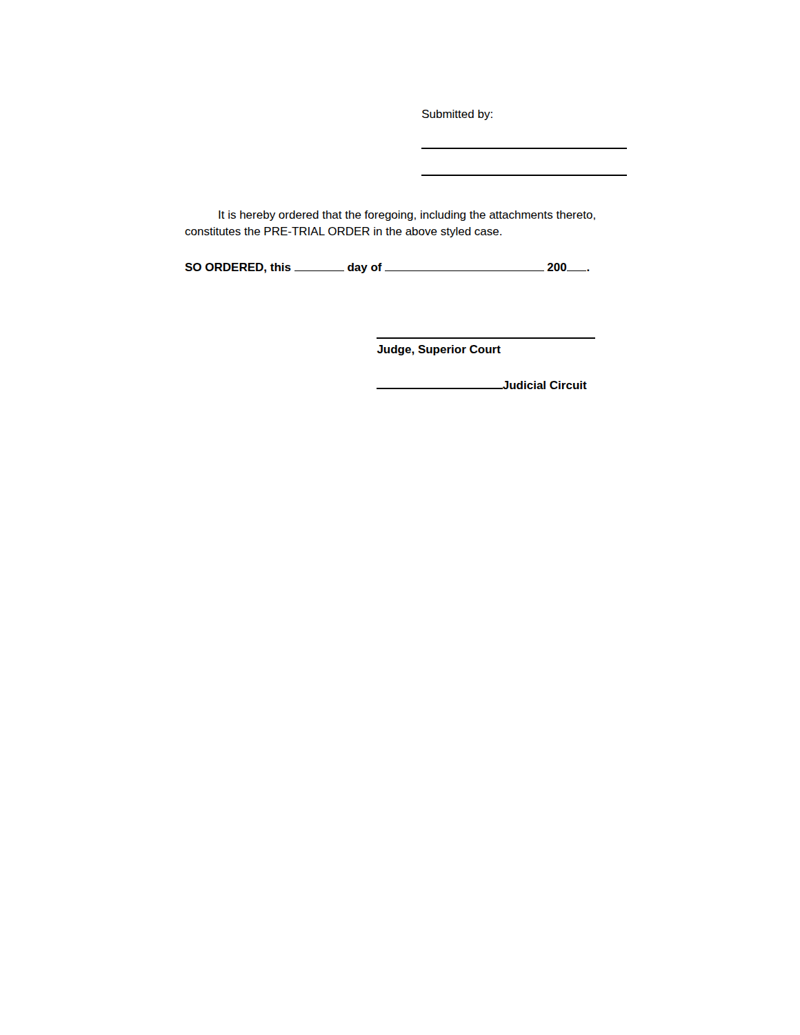Submitted by:
It is hereby ordered that the foregoing, including the attachments thereto, constitutes the PRE-TRIAL ORDER in the above styled case.
SO ORDERED, this day of 200 .
Judge, Superior Court
Judicial Circuit